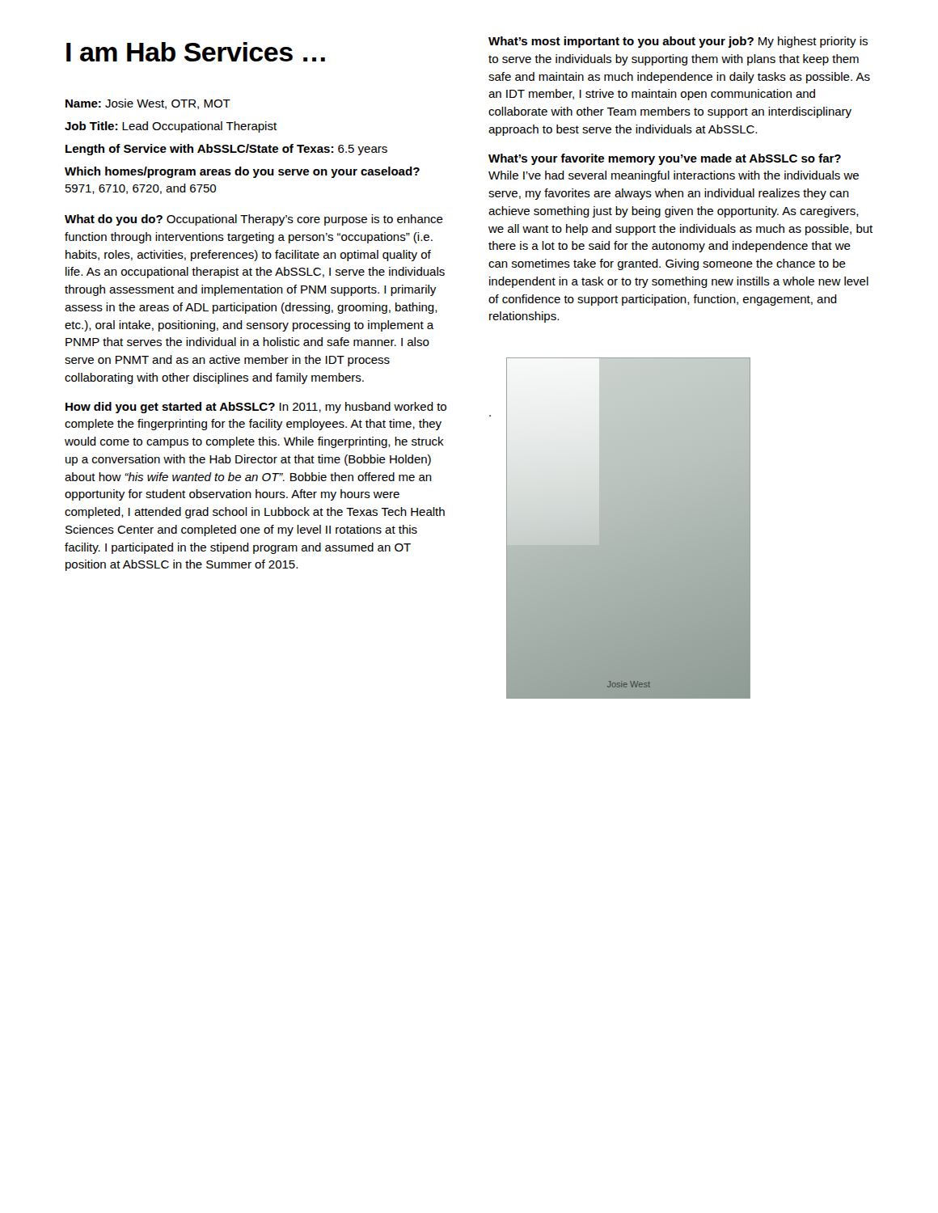I am Hab Services …
Name: Josie West, OTR, MOT
Job Title: Lead Occupational Therapist
Length of Service with AbSSLC/State of Texas: 6.5 years
Which homes/program areas do you serve on your caseload? 5971, 6710, 6720, and 6750
What do you do? Occupational Therapy’s core purpose is to enhance function through interventions targeting a person’s “occupations” (i.e. habits, roles, activities, preferences) to facilitate an optimal quality of life. As an occupational therapist at the AbSSLC, I serve the individuals through assessment and implementation of PNM supports. I primarily assess in the areas of ADL participation (dressing, grooming, bathing, etc.), oral intake, positioning, and sensory processing to implement a PNMP that serves the individual in a holistic and safe manner. I also serve on PNMT and as an active member in the IDT process collaborating with other disciplines and family members.
How did you get started at AbSSLC? In 2011, my husband worked to complete the fingerprinting for the facility employees. At that time, they would come to campus to complete this. While fingerprinting, he struck up a conversation with the Hab Director at that time (Bobbie Holden) about how “his wife wanted to be an OT”. Bobbie then offered me an opportunity for student observation hours. After my hours were completed, I attended grad school in Lubbock at the Texas Tech Health Sciences Center and completed one of my level II rotations at this facility. I participated in the stipend program and assumed an OT position at AbSSLC in the Summer of 2015.
What’s most important to you about your job? My highest priority is to serve the individuals by supporting them with plans that keep them safe and maintain as much independence in daily tasks as possible. As an IDT member, I strive to maintain open communication and collaborate with other Team members to support an interdisciplinary approach to best serve the individuals at AbSSLC.
What’s your favorite memory you’ve made at AbSSLC so far? While I’ve had several meaningful interactions with the individuals we serve, my favorites are always when an individual realizes they can achieve something just by being given the opportunity. As caregivers, we all want to help and support the individuals as much as possible, but there is a lot to be said for the autonomy and independence that we can sometimes take for granted. Giving someone the chance to be independent in a task or to try something new instills a whole new level of confidence to support participation, function, engagement, and relationships.
.
Josie West